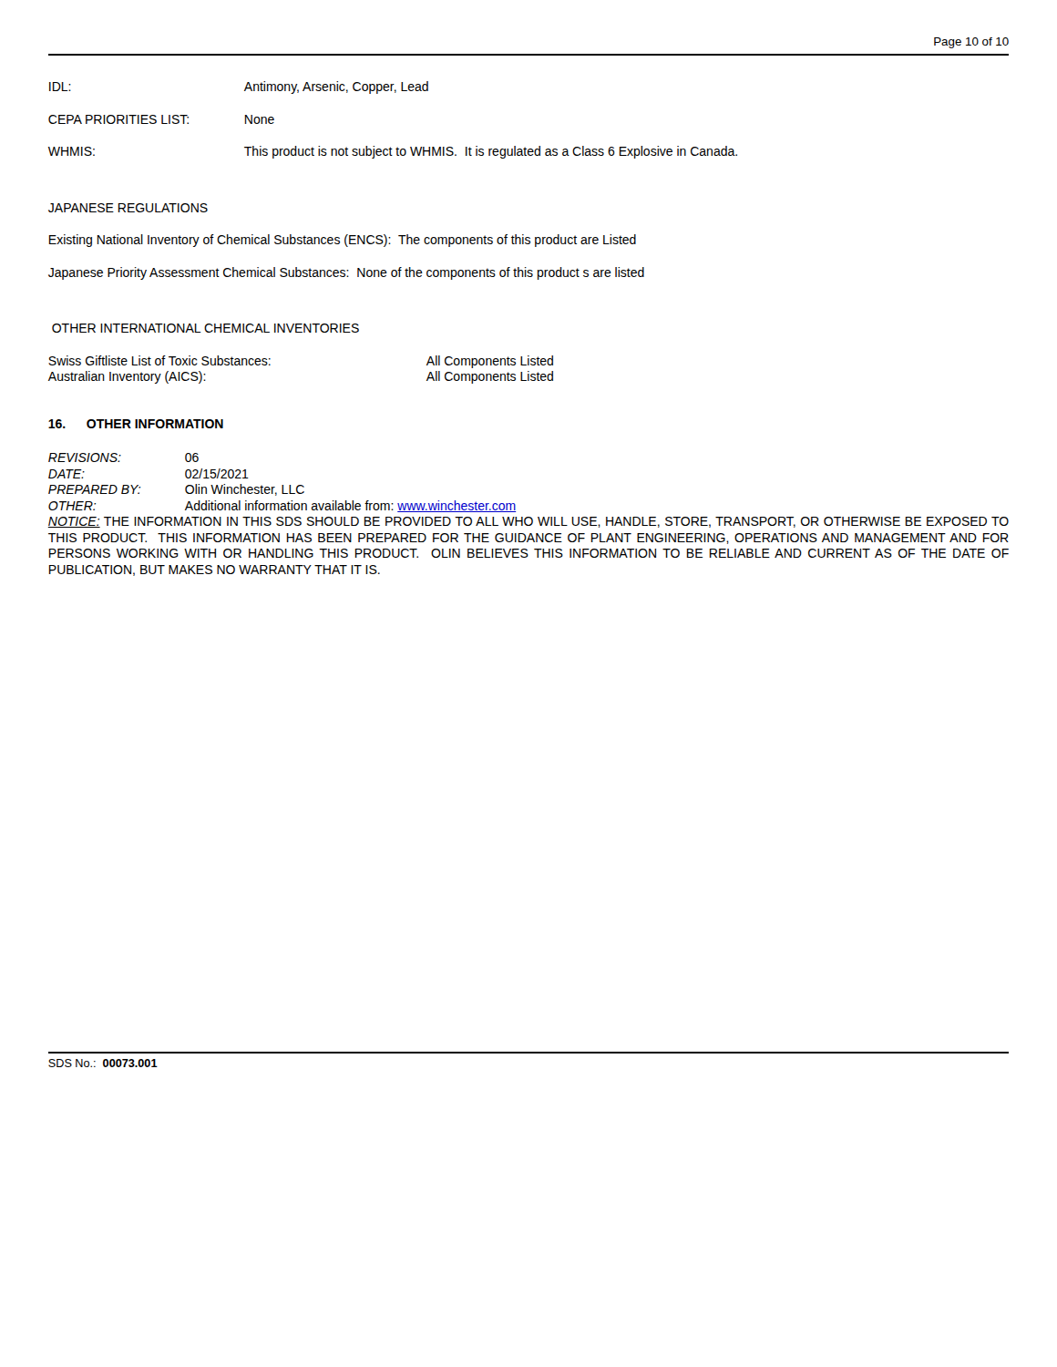Page 10 of 10
IDL:
Antimony, Arsenic, Copper, Lead
CEPA PRIORITIES LIST:
None
WHMIS:
This product is not subject to WHMIS. It is regulated as a Class 6 Explosive in Canada.
JAPANESE REGULATIONS
Existing National Inventory of Chemical Substances (ENCS): The components of this product are Listed
Japanese Priority Assessment Chemical Substances: None of the components of this product s are listed
OTHER INTERNATIONAL CHEMICAL INVENTORIES
Swiss Giftliste List of Toxic Substances:
All Components Listed
Australian Inventory (AICS):
All Components Listed
16. OTHER INFORMATION
REVISIONS:
06
DATE:
02/15/2021
PREPARED BY:
Olin Winchester, LLC
OTHER:
Additional information available from: www.winchester.com
NOTICE: THE INFORMATION IN THIS SDS SHOULD BE PROVIDED TO ALL WHO WILL USE, HANDLE, STORE, TRANSPORT, OR OTHERWISE BE EXPOSED TO THIS PRODUCT. THIS INFORMATION HAS BEEN PREPARED FOR THE GUIDANCE OF PLANT ENGINEERING, OPERATIONS AND MANAGEMENT AND FOR PERSONS WORKING WITH OR HANDLING THIS PRODUCT. OLIN BELIEVES THIS INFORMATION TO BE RELIABLE AND CURRENT AS OF THE DATE OF PUBLICATION, BUT MAKES NO WARRANTY THAT IT IS.
SDS No.: 00073.001